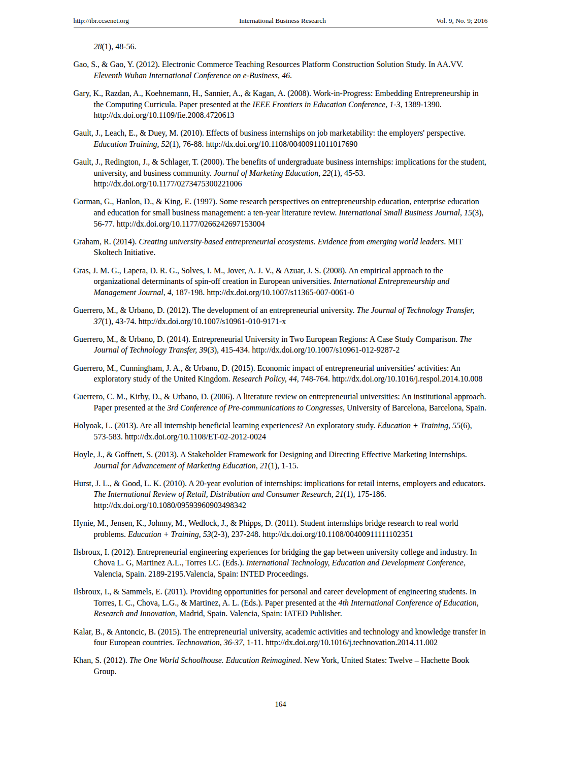http://ibr.ccsenet.org International Business Research Vol. 9, No. 9; 2016
28(1), 48-56.
Gao, S., & Gao, Y. (2012). Electronic Commerce Teaching Resources Platform Construction Solution Study. In AA.VV. Eleventh Wuhan International Conference on e-Business, 46.
Gary, K., Razdan, A., Koehnemann, H., Sannier, A., & Kagan, A. (2008). Work-in-Progress: Embedding Entrepreneurship in the Computing Curricula. Paper presented at the IEEE Frontiers in Education Conference, 1-3, 1389-1390. http://dx.doi.org/10.1109/fie.2008.4720613
Gault, J., Leach, E., & Duey, M. (2010). Effects of business internships on job marketability: the employers' perspective. Education Training, 52(1), 76-88. http://dx.doi.org/10.1108/00400911011017690
Gault, J., Redington, J., & Schlager, T. (2000). The benefits of undergraduate business internships: implications for the student, university, and business community. Journal of Marketing Education, 22(1), 45-53. http://dx.doi.org/10.1177/0273475300221006
Gorman, G., Hanlon, D., & King, E. (1997). Some research perspectives on entrepreneurship education, enterprise education and education for small business management: a ten-year literature review. International Small Business Journal, 15(3), 56-77. http://dx.doi.org/10.1177/0266242697153004
Graham, R. (2014). Creating university-based entrepreneurial ecosystems. Evidence from emerging world leaders. MIT Skoltech Initiative.
Gras, J. M. G., Lapera, D. R. G., Solves, I. M., Jover, A. J. V., & Azuar, J. S. (2008). An empirical approach to the organizational determinants of spin-off creation in European universities. International Entrepreneurship and Management Journal, 4, 187-198. http://dx.doi.org/10.1007/s11365-007-0061-0
Guerrero, M., & Urbano, D. (2012). The development of an entrepreneurial university. The Journal of Technology Transfer, 37(1), 43-74. http://dx.doi.org/10.1007/s10961-010-9171-x
Guerrero, M., & Urbano, D. (2014). Entrepreneurial University in Two European Regions: A Case Study Comparison. The Journal of Technology Transfer, 39(3), 415-434. http://dx.doi.org/10.1007/s10961-012-9287-2
Guerrero, M., Cunningham, J. A., & Urbano, D. (2015). Economic impact of entrepreneurial universities' activities: An exploratory study of the United Kingdom. Research Policy, 44, 748-764. http://dx.doi.org/10.1016/j.respol.2014.10.008
Guerrero, C. M., Kirby, D., & Urbano, D. (2006). A literature review on entrepreneurial universities: An institutional approach. Paper presented at the 3rd Conference of Pre-communications to Congresses, University of Barcelona, Barcelona, Spain.
Holyoak, L. (2013). Are all internship beneficial learning experiences? An exploratory study. Education + Training, 55(6), 573-583. http://dx.doi.org/10.1108/ET-02-2012-0024
Hoyle, J., & Goffnett, S. (2013). A Stakeholder Framework for Designing and Directing Effective Marketing Internships. Journal for Advancement of Marketing Education, 21(1), 1-15.
Hurst, J. L., & Good, L. K. (2010). A 20-year evolution of internships: implications for retail interns, employers and educators. The International Review of Retail, Distribution and Consumer Research, 21(1), 175-186. http://dx.doi.org/10.1080/09593960903498342
Hynie, M., Jensen, K., Johnny, M., Wedlock, J., & Phipps, D. (2011). Student internships bridge research to real world problems. Education + Training, 53(2-3), 237-248. http://dx.doi.org/10.1108/00400911111102351
Ilsbroux, I. (2012). Entrepreneurial engineering experiences for bridging the gap between university college and industry. In Chova L. G, Martinez A.L., Torres I.C. (Eds.). International Technology, Education and Development Conference, Valencia, Spain. 2189-2195.Valencia, Spain: INTED Proceedings.
Ilsbroux, I., & Sammels, E. (2011). Providing opportunities for personal and career development of engineering students. In Torres, I. C., Chova, L.G., & Martinez, A. L. (Eds.). Paper presented at the 4th International Conference of Education, Research and Innovation, Madrid, Spain. Valencia, Spain: IATED Publisher.
Kalar, B., & Antoncic, B. (2015). The entrepreneurial university, academic activities and technology and knowledge transfer in four European countries. Technovation, 36-37, 1-11. http://dx.doi.org/10.1016/j.technovation.2014.11.002
Khan, S. (2012). The One World Schoolhouse. Education Reimagined. New York, United States: Twelve – Hachette Book Group.
164